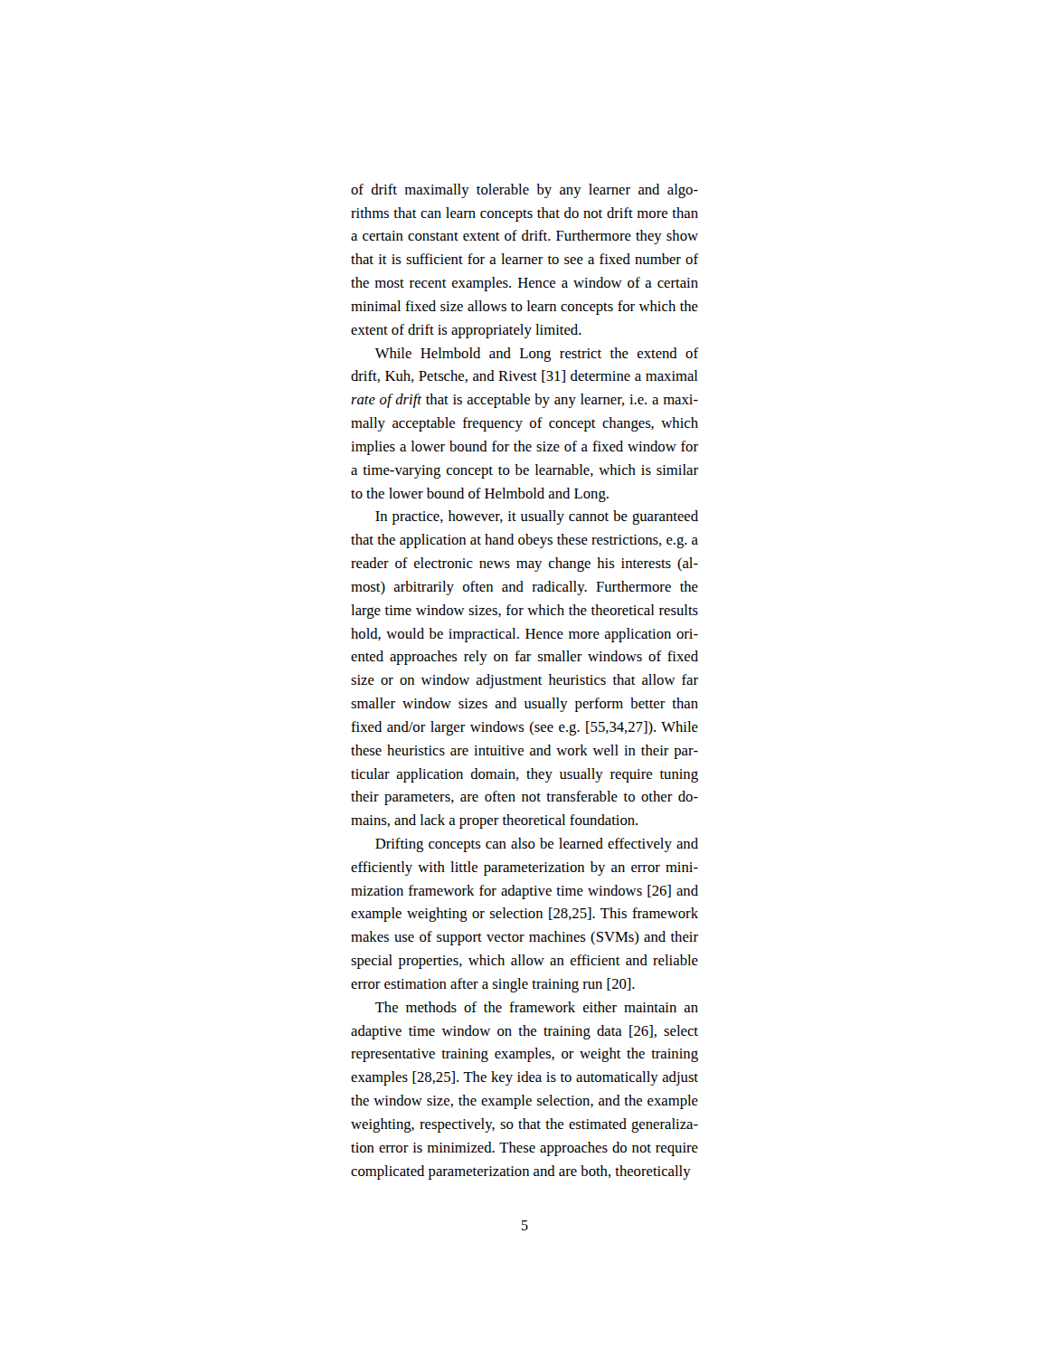of drift maximally tolerable by any learner and algorithms that can learn concepts that do not drift more than a certain constant extent of drift. Furthermore they show that it is sufficient for a learner to see a fixed number of the most recent examples. Hence a window of a certain minimal fixed size allows to learn concepts for which the extent of drift is appropriately limited.
While Helmbold and Long restrict the extend of drift, Kuh, Petsche, and Rivest [31] determine a maximal rate of drift that is acceptable by any learner, i.e. a maximally acceptable frequency of concept changes, which implies a lower bound for the size of a fixed window for a time-varying concept to be learnable, which is similar to the lower bound of Helmbold and Long.
In practice, however, it usually cannot be guaranteed that the application at hand obeys these restrictions, e.g. a reader of electronic news may change his interests (almost) arbitrarily often and radically. Furthermore the large time window sizes, for which the theoretical results hold, would be impractical. Hence more application oriented approaches rely on far smaller windows of fixed size or on window adjustment heuristics that allow far smaller window sizes and usually perform better than fixed and/or larger windows (see e.g. [55,34,27]). While these heuristics are intuitive and work well in their particular application domain, they usually require tuning their parameters, are often not transferable to other domains, and lack a proper theoretical foundation.
Drifting concepts can also be learned effectively and efficiently with little parameterization by an error minimization framework for adaptive time windows [26] and example weighting or selection [28,25]. This framework makes use of support vector machines (SVMs) and their special properties, which allow an efficient and reliable error estimation after a single training run [20].
The methods of the framework either maintain an adaptive time window on the training data [26], select representative training examples, or weight the training examples [28,25]. The key idea is to automatically adjust the window size, the example selection, and the example weighting, respectively, so that the estimated generalization error is minimized. These approaches do not require complicated parameterization and are both, theoretically
5